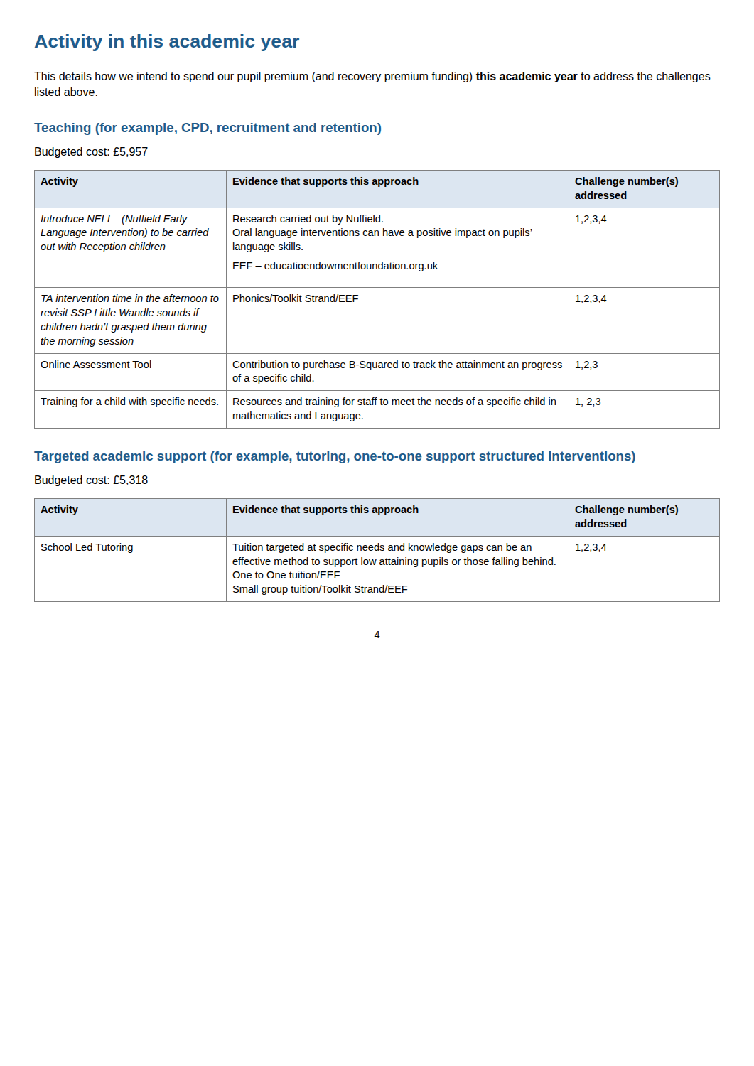Activity in this academic year
This details how we intend to spend our pupil premium (and recovery premium funding) this academic year to address the challenges listed above.
Teaching (for example, CPD, recruitment and retention)
Budgeted cost: £5,957
| Activity | Evidence that supports this approach | Challenge number(s) addressed |
| --- | --- | --- |
| Introduce NELI – (Nuffield Early Language Intervention) to be carried out with Reception children | Research carried out by Nuffield. Oral language interventions can have a positive impact on pupils’ language skills. EEF – educatioendowmentfoundation.org.uk | 1,2,3,4 |
| TA intervention time in the afternoon to revisit SSP Little Wandle sounds if children hadn’t grasped them during the morning session | Phonics/Toolkit Strand/EEF | 1,2,3,4 |
| Online Assessment Tool | Contribution to purchase B-Squared to track the attainment an progress of a specific child. | 1,2,3 |
| Training for a child with specific needs. | Resources and training for staff to meet the needs of a specific child in mathematics and Language. | 1, 2,3 |
Targeted academic support (for example, tutoring, one-to-one support structured interventions)
Budgeted cost: £5,318
| Activity | Evidence that supports this approach | Challenge number(s) addressed |
| --- | --- | --- |
| School Led Tutoring | Tuition targeted at specific needs and knowledge gaps can be an effective method to support low attaining pupils or those falling behind. One to One tuition/EEF Small group tuition/Toolkit Strand/EEF | 1,2,3,4 |
4